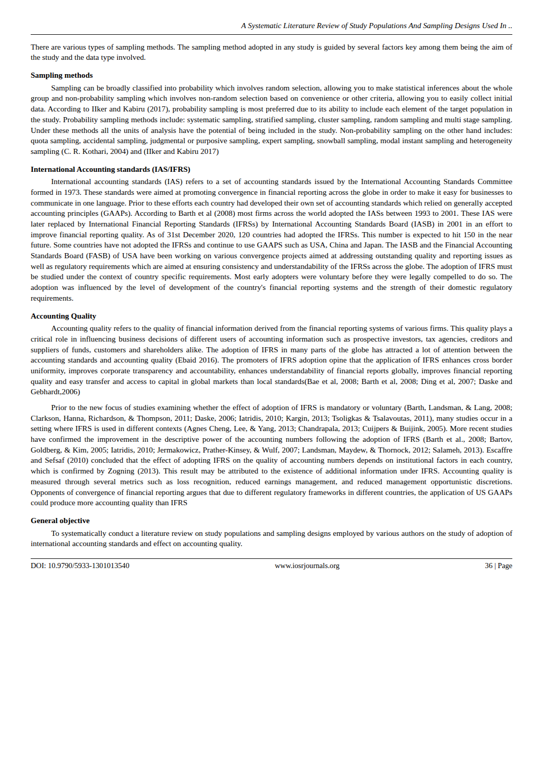A Systematic Literature Review of Study Populations And Sampling Designs Used In ..
There are various types of sampling methods. The sampling method adopted in any study is guided by several factors key among them being the aim of the study and the data type involved.
Sampling methods
Sampling can be broadly classified into probability which involves random selection, allowing you to make statistical inferences about the whole group and non-probability sampling which involves non-random selection based on convenience or other criteria, allowing you to easily collect initial data. According to IIker and Kabiru (2017), probability sampling is most preferred due to its ability to include each element of the target population in the study. Probability sampling methods include: systematic sampling, stratified sampling, cluster sampling, random sampling and multi stage sampling. Under these methods all the units of analysis have the potential of being included in the study. Non-probability sampling on the other hand includes: quota sampling, accidental sampling, judgmental or purposive sampling, expert sampling, snowball sampling, modal instant sampling and heterogeneity sampling (C. R. Kothari, 2004) and (IIker and Kabiru 2017)
International Accounting standards (IAS/IFRS)
International accounting standards (IAS) refers to a set of accounting standards issued by the International Accounting Standards Committee formed in 1973. These standards were aimed at promoting convergence in financial reporting across the globe in order to make it easy for businesses to communicate in one language. Prior to these efforts each country had developed their own set of accounting standards which relied on generally accepted accounting principles (GAAPs). According to Barth et al (2008) most firms across the world adopted the IASs between 1993 to 2001. These IAS were later replaced by International Financial Reporting Standards (IFRSs) by International Accounting Standards Board (IASB) in 2001 in an effort to improve financial reporting quality. As of 31st December 2020, 120 countries had adopted the IFRSs. This number is expected to hit 150 in the near future. Some countries have not adopted the IFRSs and continue to use GAAPS such as USA, China and Japan. The IASB and the Financial Accounting Standards Board (FASB) of USA have been working on various convergence projects aimed at addressing outstanding quality and reporting issues as well as regulatory requirements which are aimed at ensuring consistency and understandability of the IFRSs across the globe. The adoption of IFRS must be studied under the context of country specific requirements. Most early adopters were voluntary before they were legally compelled to do so. The adoption was influenced by the level of development of the country's financial reporting systems and the strength of their domestic regulatory requirements.
Accounting Quality
Accounting quality refers to the quality of financial information derived from the financial reporting systems of various firms. This quality plays a critical role in influencing business decisions of different users of accounting information such as prospective investors, tax agencies, creditors and suppliers of funds, customers and shareholders alike. The adoption of IFRS in many parts of the globe has attracted a lot of attention between the accounting standards and accounting quality (Ebaid 2016). The promoters of IFRS adoption opine that the application of IFRS enhances cross border uniformity, improves corporate transparency and accountability, enhances understandability of financial reports globally, improves financial reporting quality and easy transfer and access to capital in global markets than local standards(Bae et al, 2008; Barth et al, 2008; Ding et al, 2007; Daske and Gebhardt,2006)
Prior to the new focus of studies examining whether the effect of adoption of IFRS is mandatory or voluntary (Barth, Landsman, & Lang, 2008; Clarkson, Hanna, Richardson, & Thompson, 2011; Daske, 2006; Iatridis, 2010; Kargin, 2013; Tsoligkas & Tsalavoutas, 2011), many studies occur in a setting where IFRS is used in different contexts (Agnes Cheng, Lee, & Yang, 2013; Chandrapala, 2013; Cuijpers & Buijink, 2005). More recent studies have confirmed the improvement in the descriptive power of the accounting numbers following the adoption of IFRS (Barth et al., 2008; Bartov, Goldberg, & Kim, 2005; Iatridis, 2010; Jermakowicz, Prather-Kinsey, & Wulf, 2007; Landsman, Maydew, & Thornock, 2012; Salameh, 2013). Escaffre and Sefsaf (2010) concluded that the effect of adopting IFRS on the quality of accounting numbers depends on institutional factors in each country, which is confirmed by Zogning (2013). This result may be attributed to the existence of additional information under IFRS. Accounting quality is measured through several metrics such as loss recognition, reduced earnings management, and reduced management opportunistic discretions. Opponents of convergence of financial reporting argues that due to different regulatory frameworks in different countries, the application of US GAAPs could produce more accounting quality than IFRS
General objective
To systematically conduct a literature review on study populations and sampling designs employed by various authors on the study of adoption of international accounting standards and effect on accounting quality.
DOI: 10.9790/5933-1301013540 www.iosrjournals.org 36 | Page